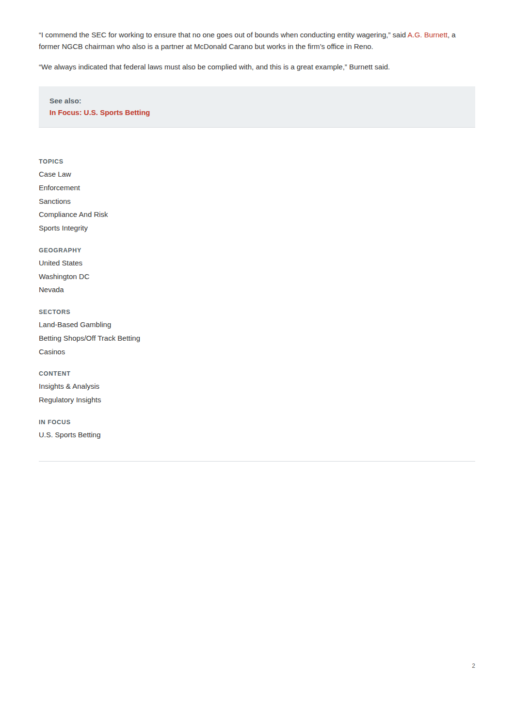“I commend the SEC for working to ensure that no one goes out of bounds when conducting entity wagering,” said A.G. Burnett, a former NGCB chairman who also is a partner at McDonald Carano but works in the firm’s office in Reno.
“We always indicated that federal laws must also be complied with, and this is a great example,” Burnett said.
See also:
In Focus: U.S. Sports Betting
Topics
Case Law
Enforcement
Sanctions
Compliance And Risk
Sports Integrity
Geography
United States
Washington DC
Nevada
Sectors
Land-Based Gambling
Betting Shops/Off Track Betting
Casinos
Content
Insights & Analysis
Regulatory Insights
In Focus
U.S. Sports Betting
2